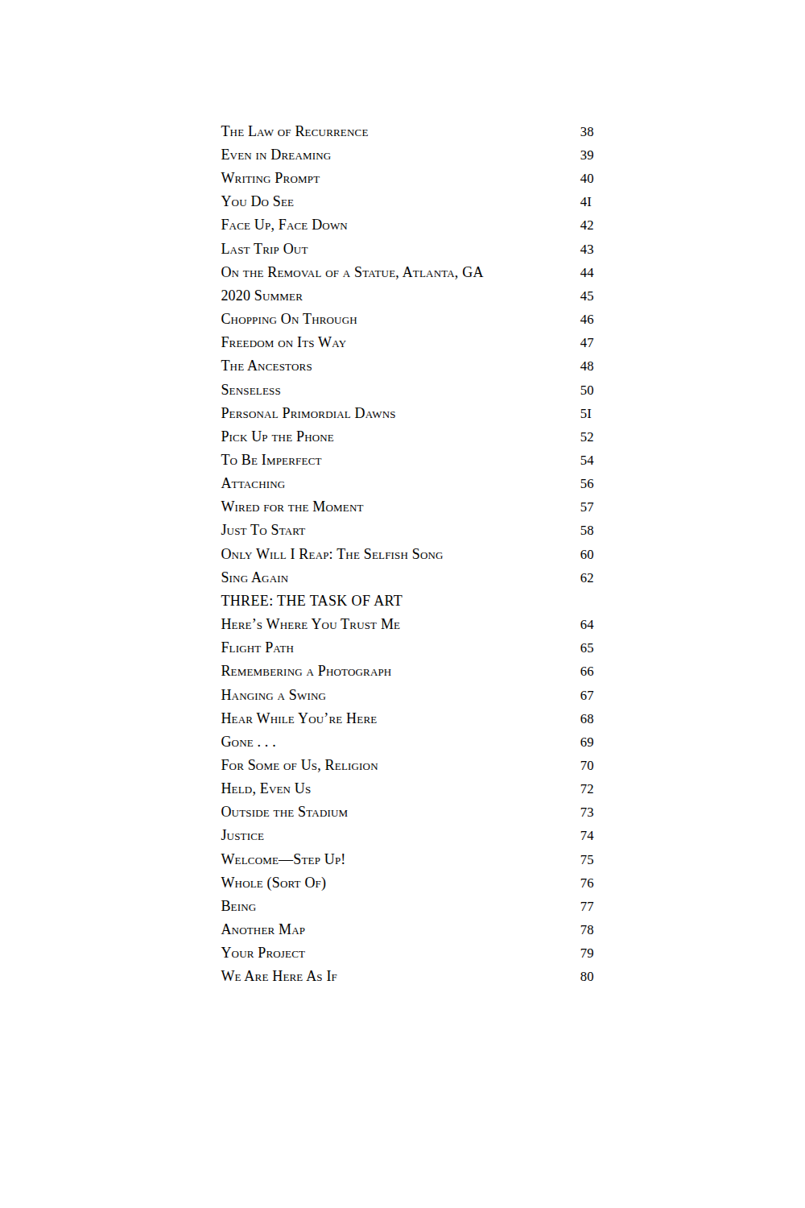| The Law of Recurrence | 38 |
| Even in Dreaming | 39 |
| Writing Prompt | 40 |
| You Do See | 4I |
| Face Up, Face Down | 42 |
| Last Trip Out | 43 |
| On the Removal of a Statue, Atlanta, GA | 44 |
| 2020 Summer | 45 |
| Chopping On Through | 46 |
| Freedom on Its Way | 47 |
| The Ancestors | 48 |
| Senseless | 50 |
| Personal Primordial Dawns | 5I |
| Pick Up the Phone | 52 |
| To Be Imperfect | 54 |
| Attaching | 56 |
| Wired for the Moment | 57 |
| Just To Start | 58 |
| Only Will I Reap: The Selfish Song | 60 |
| Sing Again | 62 |
| THREE: THE TASK OF ART | |
| Here’s Where You Trust Me | 64 |
| Flight Path | 65 |
| Remembering a Photograph | 66 |
| Hanging a Swing | 67 |
| Hear While You’re Here | 68 |
| Gone . . . | 69 |
| For Some of Us, Religion | 70 |
| Held, Even Us | 72 |
| Outside the Stadium | 73 |
| Justice | 74 |
| Welcome—Step Up! | 75 |
| Whole (Sort Of) | 76 |
| Being | 77 |
| Another Map | 78 |
| Your Project | 79 |
| We Are Here As If | 80 |